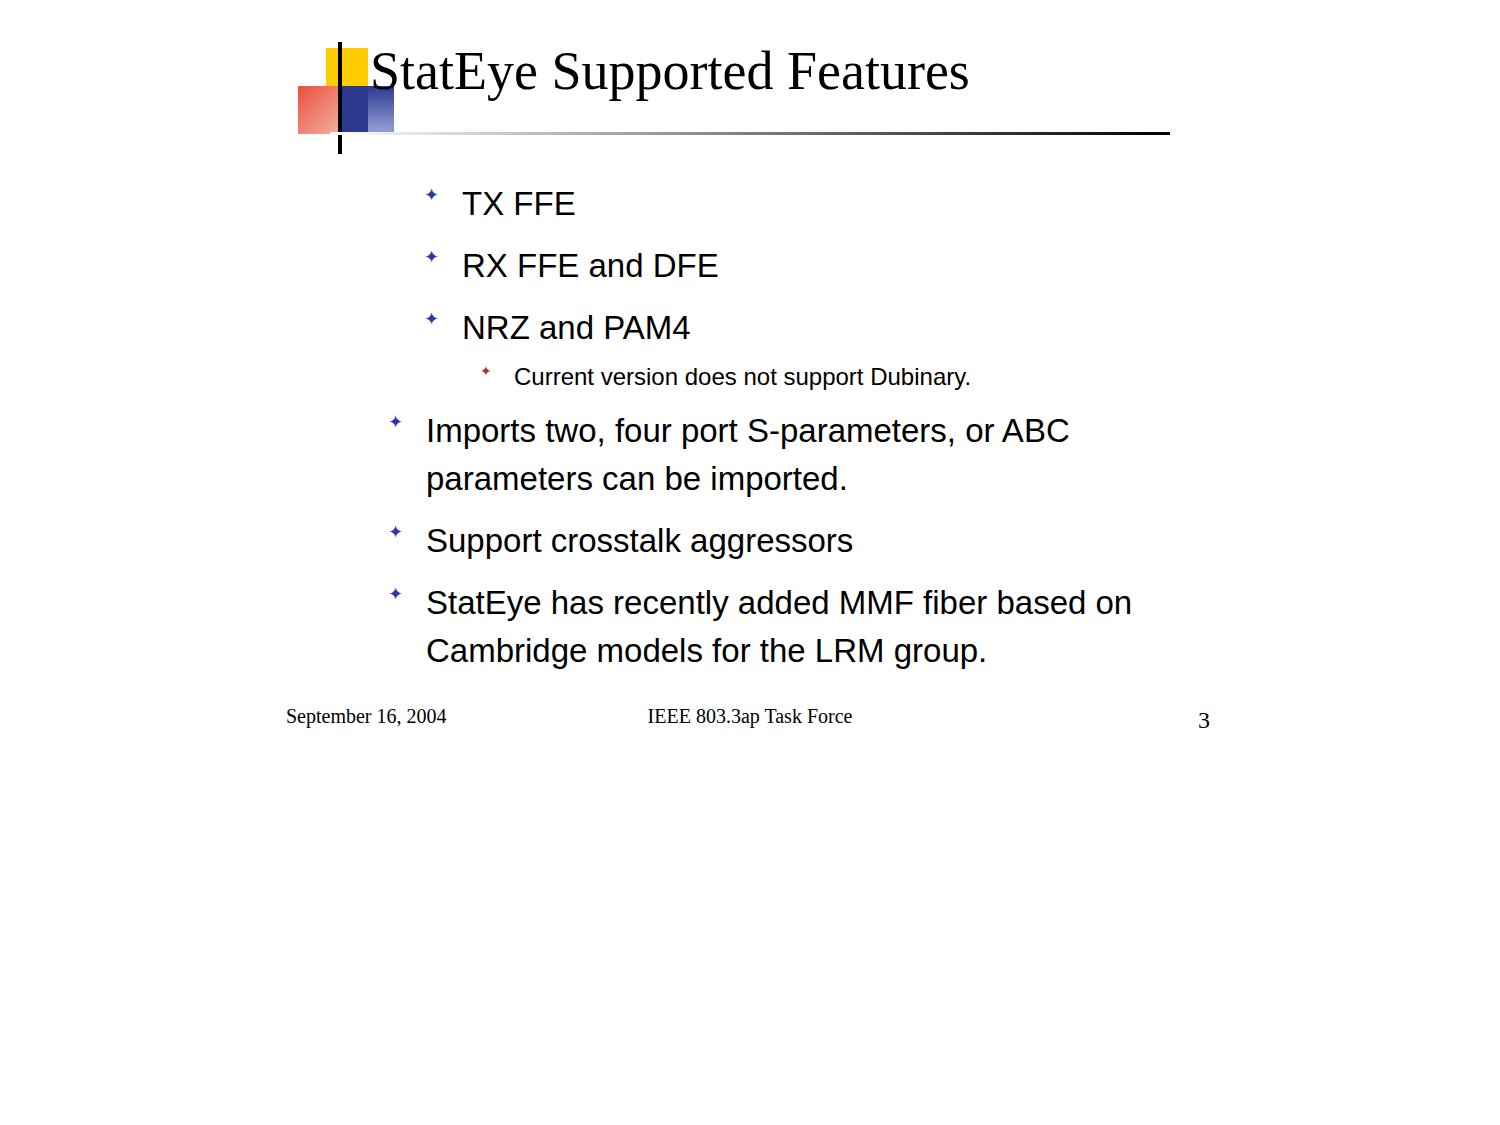StatEye Supported Features
TX FFE
RX FFE and DFE
NRZ and PAM4
Current version does not support Dubinary.
Imports two, four port S-parameters, or ABC parameters can be imported.
Support crosstalk aggressors
StatEye has recently added MMF fiber based on Cambridge models for the LRM group.
September 16, 2004 IEEE 803.3ap Task Force 3